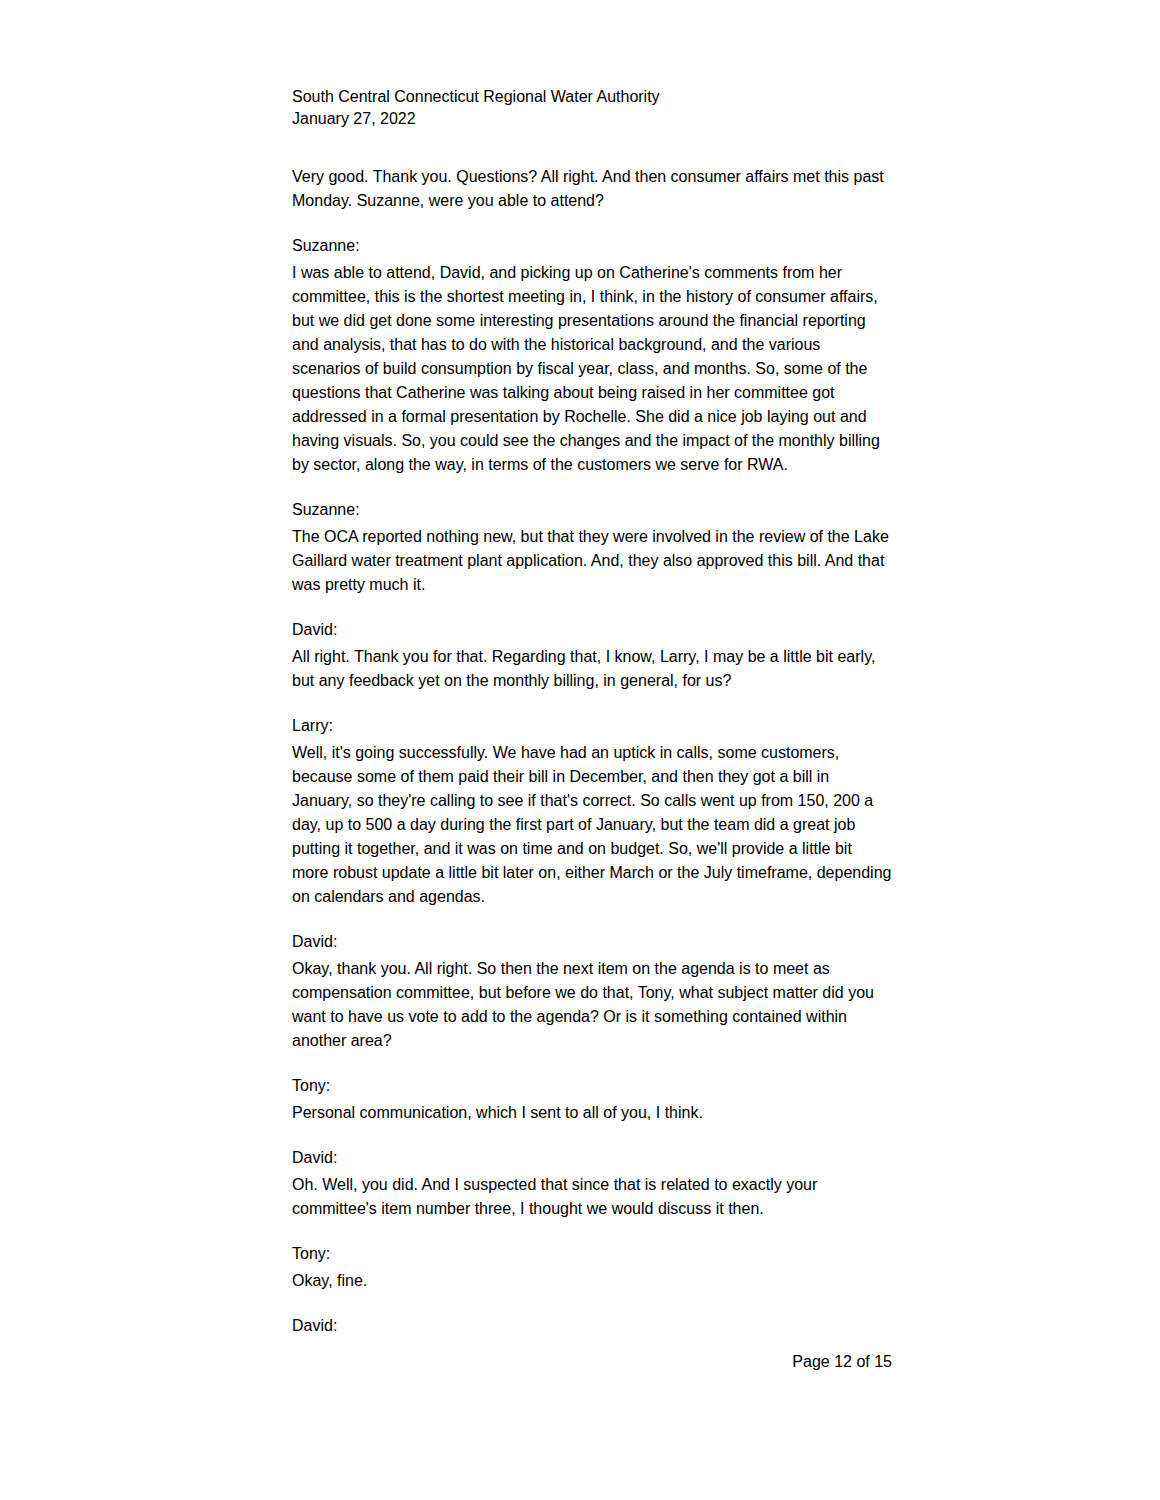South Central Connecticut Regional Water Authority
January 27, 2022
Very good. Thank you. Questions? All right. And then consumer affairs met this past Monday. Suzanne, were you able to attend?
Suzanne:
I was able to attend, David, and picking up on Catherine's comments from her committee, this is the shortest meeting in, I think, in the history of consumer affairs, but we did get done some interesting presentations around the financial reporting and analysis, that has to do with the historical background, and the various scenarios of build consumption by fiscal year, class, and months. So, some of the questions that Catherine was talking about being raised in her committee got addressed in a formal presentation by Rochelle. She did a nice job laying out and having visuals. So, you could see the changes and the impact of the monthly billing by sector, along the way, in terms of the customers we serve for RWA.
Suzanne:
The OCA reported nothing new, but that they were involved in the review of the Lake Gaillard water treatment plant application. And, they also approved this bill. And that was pretty much it.
David:
All right. Thank you for that. Regarding that, I know, Larry, I may be a little bit early, but any feedback yet on the monthly billing, in general, for us?
Larry:
Well, it's going successfully. We have had an uptick in calls, some customers, because some of them paid their bill in December, and then they got a bill in January, so they're calling to see if that's correct. So calls went up from 150, 200 a day, up to 500 a day during the first part of January, but the team did a great job putting it together, and it was on time and on budget. So, we'll provide a little bit more robust update a little bit later on, either March or the July timeframe, depending on calendars and agendas.
David:
Okay, thank you. All right. So then the next item on the agenda is to meet as compensation committee, but before we do that, Tony, what subject matter did you want to have us vote to add to the agenda? Or is it something contained within another area?
Tony:
Personal communication, which I sent to all of you, I think.
David:
Oh. Well, you did. And I suspected that since that is related to exactly your committee's item number three, I thought we would discuss it then.
Tony:
Okay, fine.
David:
Page 12 of 15